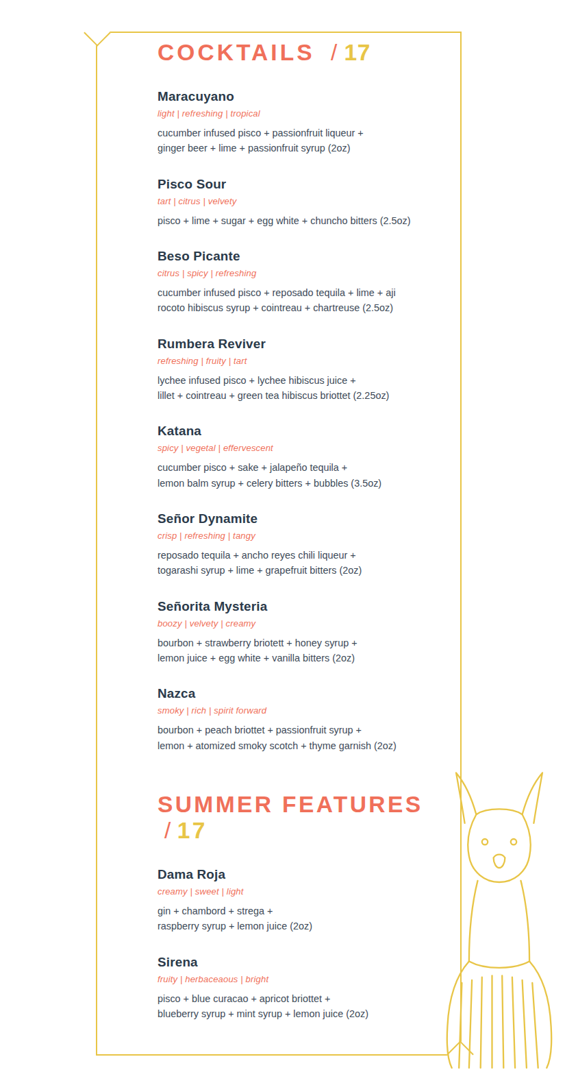Cocktails /17
Maracuyano
light | refreshing | tropical
cucumber infused pisco + passionfruit liqueur +
ginger beer + lime + passionfruit syrup (2oz)
Pisco Sour
tart | citrus | velvety
pisco + lime + sugar + egg white + chuncho bitters (2.5oz)
Beso Picante
citrus | spicy | refreshing
cucumber infused pisco + reposado tequila + lime + aji
rocoto hibiscus syrup + cointreau + chartreuse (2.5oz)
Rumbera Reviver
refreshing | fruity | tart
lychee infused pisco + lychee hibiscus juice +
lillet + cointreau + green tea hibiscus briottet (2.25oz)
Katana
spicy | vegetal | effervescent
cucumber pisco + sake + jalapeño tequila +
lemon balm syrup + celery bitters + bubbles (3.5oz)
Señor Dynamite
crisp | refreshing | tangy
reposado tequila + ancho reyes chili liqueur +
togarashi syrup + lime + grapefruit bitters (2oz)
Señorita Mysteria
boozy | velvety | creamy
bourbon + strawberry briotett + honey syrup +
lemon juice + egg white + vanilla bitters (2oz)
Nazca
smoky | rich | spirit forward
bourbon + peach briottet + passionfruit syrup +
lemon + atomized smoky scotch + thyme garnish (2oz)
Summer Features /17
Dama Roja
creamy | sweet | light
gin + chambord + strega +
raspberry syrup + lemon juice (2oz)
Sirena
fruity | herbaceaous | bright
pisco + blue curacao + apricot briottet +
blueberry syrup + mint syrup + lemon juice (2oz)